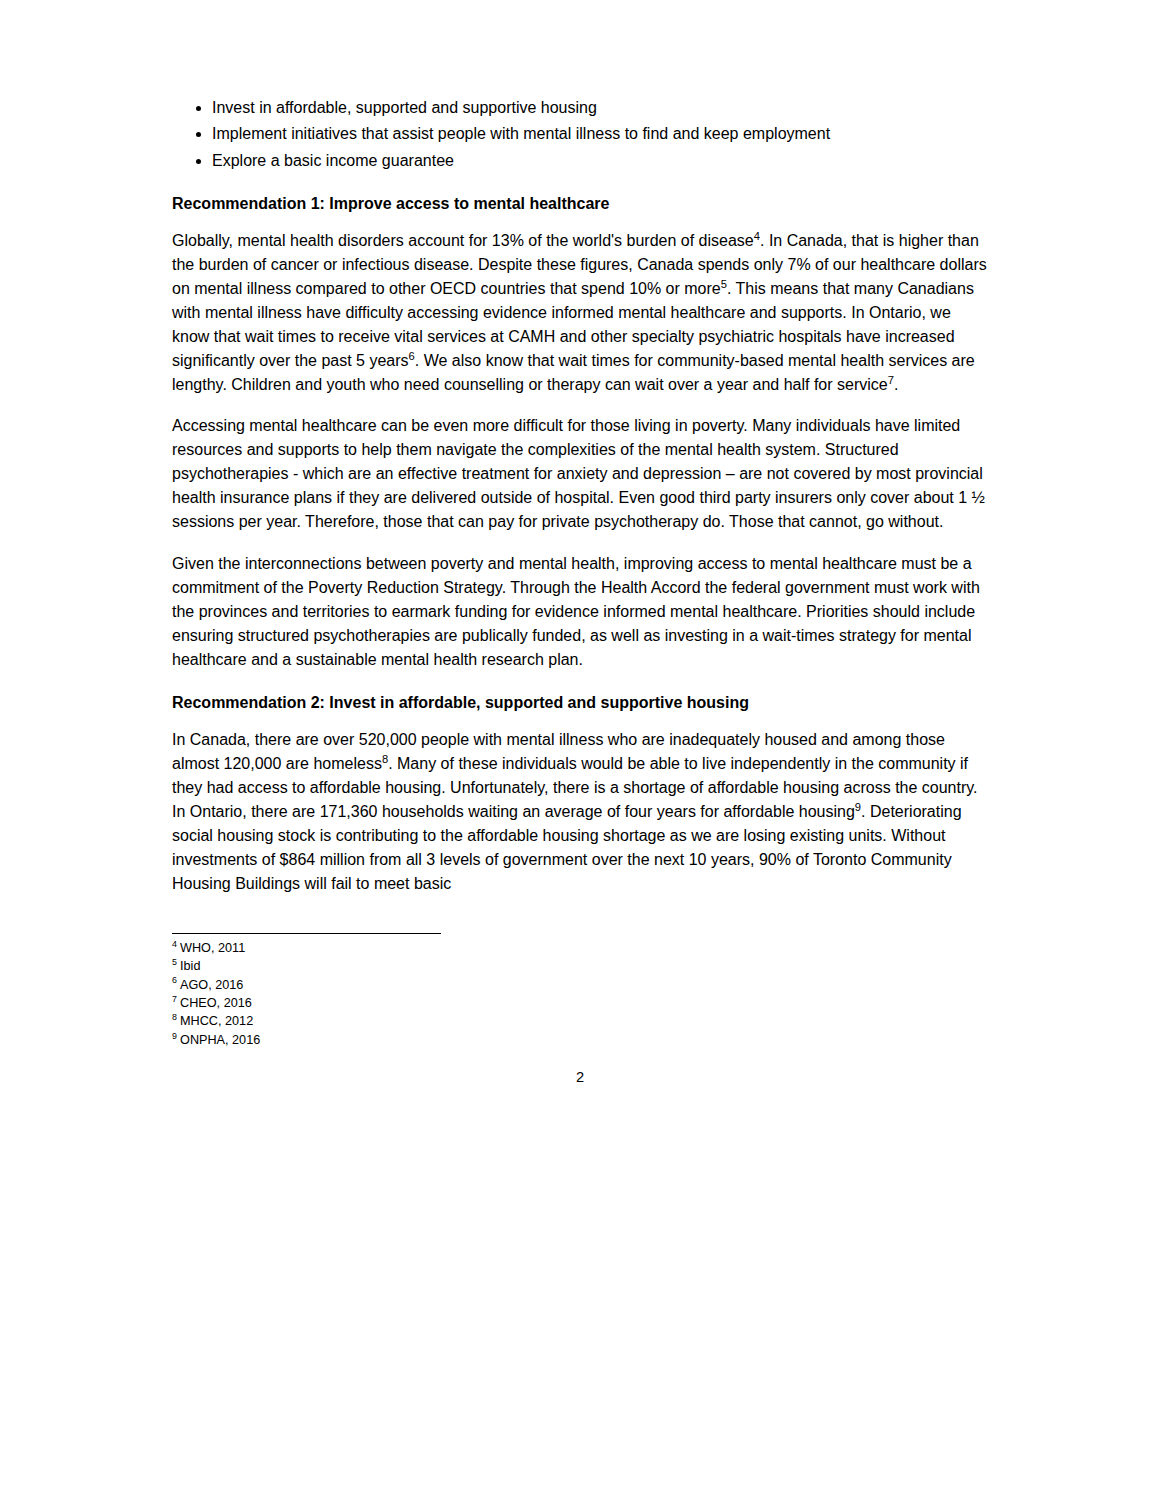Invest in affordable, supported and supportive housing
Implement initiatives that assist people with mental illness to find and keep employment
Explore a basic income guarantee
Recommendation 1: Improve access to mental healthcare
Globally, mental health disorders account for 13% of the world's burden of disease4. In Canada, that is higher than the burden of cancer or infectious disease. Despite these figures, Canada spends only 7% of our healthcare dollars on mental illness compared to other OECD countries that spend 10% or more5. This means that many Canadians with mental illness have difficulty accessing evidence informed mental healthcare and supports. In Ontario, we know that wait times to receive vital services at CAMH and other specialty psychiatric hospitals have increased significantly over the past 5 years6. We also know that wait times for community-based mental health services are lengthy. Children and youth who need counselling or therapy can wait over a year and half for service7.
Accessing mental healthcare can be even more difficult for those living in poverty. Many individuals have limited resources and supports to help them navigate the complexities of the mental health system. Structured psychotherapies - which are an effective treatment for anxiety and depression – are not covered by most provincial health insurance plans if they are delivered outside of hospital. Even good third party insurers only cover about 1 ½ sessions per year. Therefore, those that can pay for private psychotherapy do. Those that cannot, go without.
Given the interconnections between poverty and mental health, improving access to mental healthcare must be a commitment of the Poverty Reduction Strategy. Through the Health Accord the federal government must work with the provinces and territories to earmark funding for evidence informed mental healthcare. Priorities should include ensuring structured psychotherapies are publically funded, as well as investing in a wait-times strategy for mental healthcare and a sustainable mental health research plan.
Recommendation 2: Invest in affordable, supported and supportive housing
In Canada, there are over 520,000 people with mental illness who are inadequately housed and among those almost 120,000 are homeless8. Many of these individuals would be able to live independently in the community if they had access to affordable housing. Unfortunately, there is a shortage of affordable housing across the country. In Ontario, there are 171,360 households waiting an average of four years for affordable housing9. Deteriorating social housing stock is contributing to the affordable housing shortage as we are losing existing units. Without investments of $864 million from all 3 levels of government over the next 10 years, 90% of Toronto Community Housing Buildings will fail to meet basic
4WHO, 2011
5Ibid
6AGO, 2016
7CHEO, 2016
8MHCC, 2012
9ONPHA, 2016
2